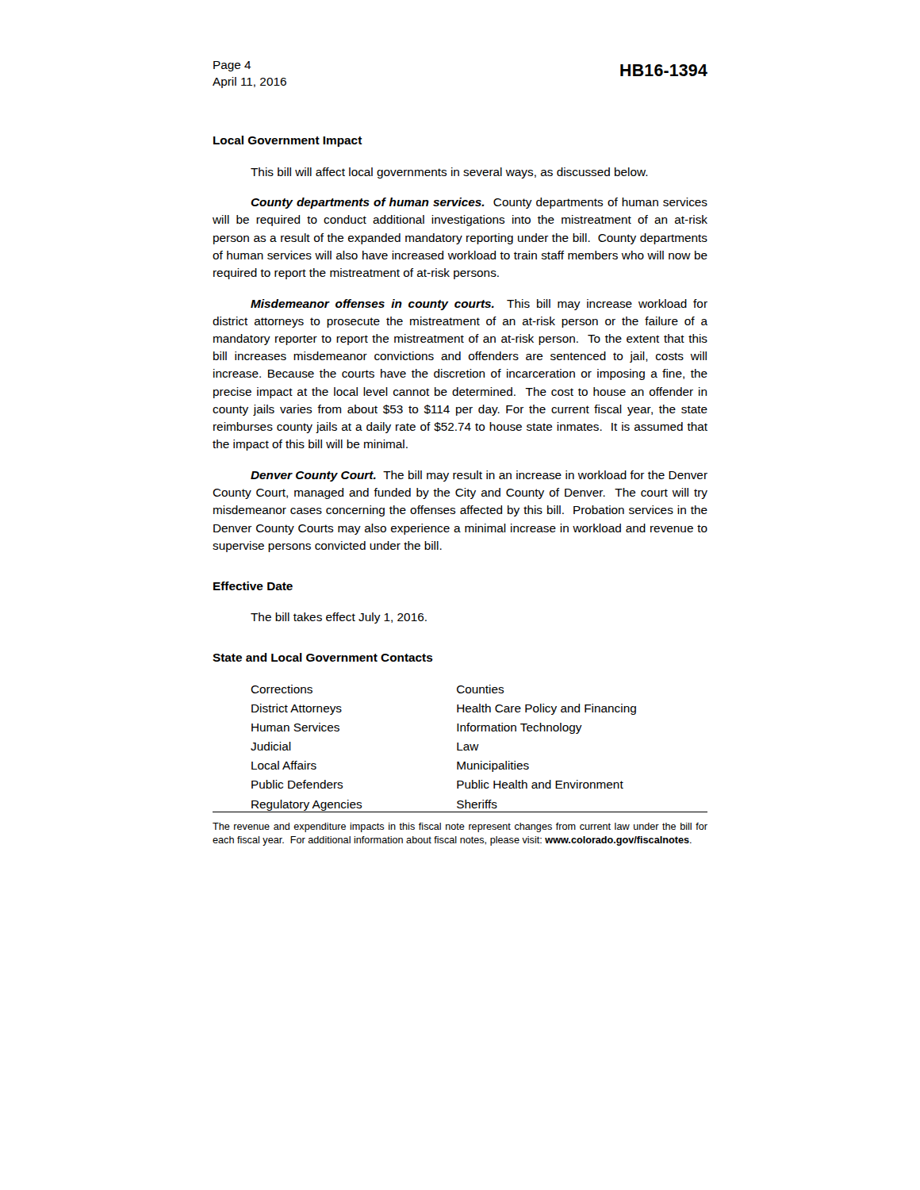Page 4
April 11, 2016
HB16-1394
Local Government Impact
This bill will affect local governments in several ways, as discussed below.
County departments of human services. County departments of human services will be required to conduct additional investigations into the mistreatment of an at-risk person as a result of the expanded mandatory reporting under the bill. County departments of human services will also have increased workload to train staff members who will now be required to report the mistreatment of at-risk persons.
Misdemeanor offenses in county courts. This bill may increase workload for district attorneys to prosecute the mistreatment of an at-risk person or the failure of a mandatory reporter to report the mistreatment of an at-risk person. To the extent that this bill increases misdemeanor convictions and offenders are sentenced to jail, costs will increase. Because the courts have the discretion of incarceration or imposing a fine, the precise impact at the local level cannot be determined. The cost to house an offender in county jails varies from about $53 to $114 per day. For the current fiscal year, the state reimburses county jails at a daily rate of $52.74 to house state inmates. It is assumed that the impact of this bill will be minimal.
Denver County Court. The bill may result in an increase in workload for the Denver County Court, managed and funded by the City and County of Denver. The court will try misdemeanor cases concerning the offenses affected by this bill. Probation services in the Denver County Courts may also experience a minimal increase in workload and revenue to supervise persons convicted under the bill.
Effective Date
The bill takes effect July 1, 2016.
State and Local Government Contacts
Corrections
Counties
District Attorneys
Health Care Policy and Financing
Human Services
Information Technology
Judicial
Law
Local Affairs
Municipalities
Public Defenders
Public Health and Environment
Regulatory Agencies
Sheriffs
The revenue and expenditure impacts in this fiscal note represent changes from current law under the bill for each fiscal year. For additional information about fiscal notes, please visit: www.colorado.gov/fiscalnotes.